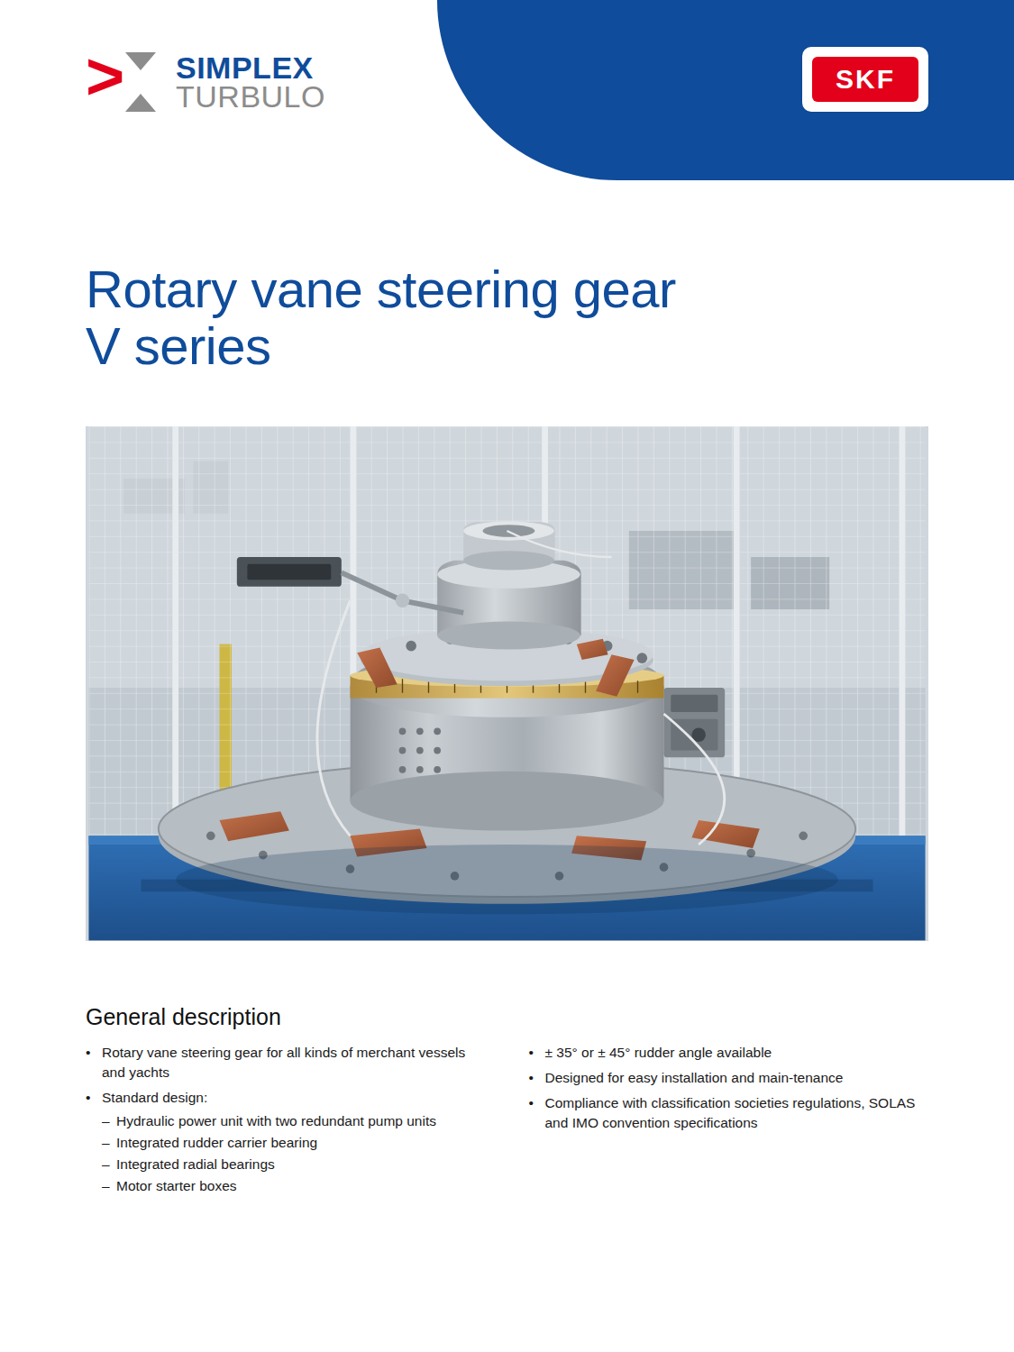>
SIMPLEX TURBULO
SKF
Rotary vane steering gear
V series
General description
Rotary vane steering gear for all kinds of merchant vessels and yachts
Standard design:
Hydraulic power unit with two redundant pump units
Integrated rudder carrier bearing
Integrated radial bearings
Motor starter boxes
± 35° or ± 45° rudder angle available
Designed for easy installation and main‑tenance
Compliance with classification societies regulations, SOLAS and IMO convention specifications